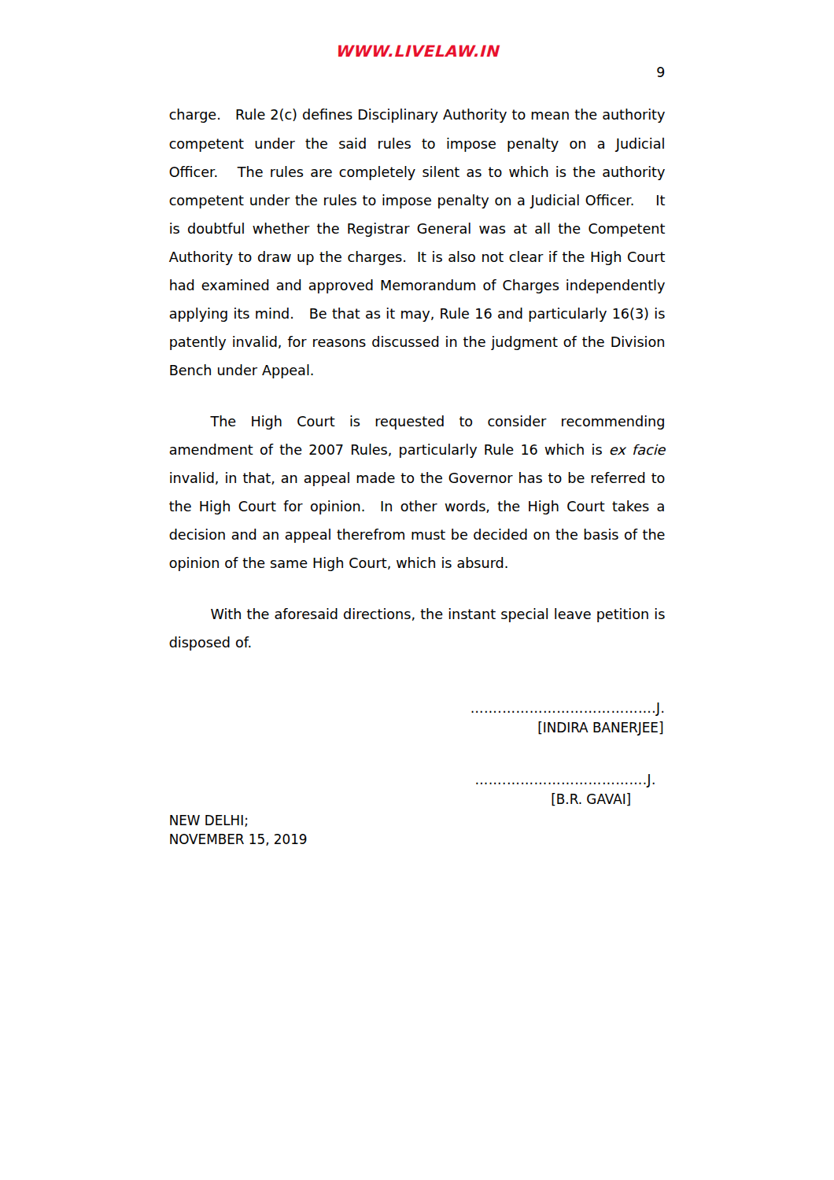WWW.LIVELAW.IN
9
charge. Rule 2(c) defines Disciplinary Authority to mean the authority competent under the said rules to impose penalty on a Judicial Officer. The rules are completely silent as to which is the authority competent under the rules to impose penalty on a Judicial Officer. It is doubtful whether the Registrar General was at all the Competent Authority to draw up the charges. It is also not clear if the High Court had examined and approved Memorandum of Charges independently applying its mind. Be that as it may, Rule 16 and particularly 16(3) is patently invalid, for reasons discussed in the judgment of the Division Bench under Appeal.
The High Court is requested to consider recommending amendment of the 2007 Rules, particularly Rule 16 which is ex facie invalid, in that, an appeal made to the Governor has to be referred to the High Court for opinion. In other words, the High Court takes a decision and an appeal therefrom must be decided on the basis of the opinion of the same High Court, which is absurd.
With the aforesaid directions, the instant special leave petition is disposed of.
…….…………………………….J.
[INDIRA BANERJEE]
…….………………………….J.
[B.R. GAVAI]
NEW DELHI;
NOVEMBER 15, 2019